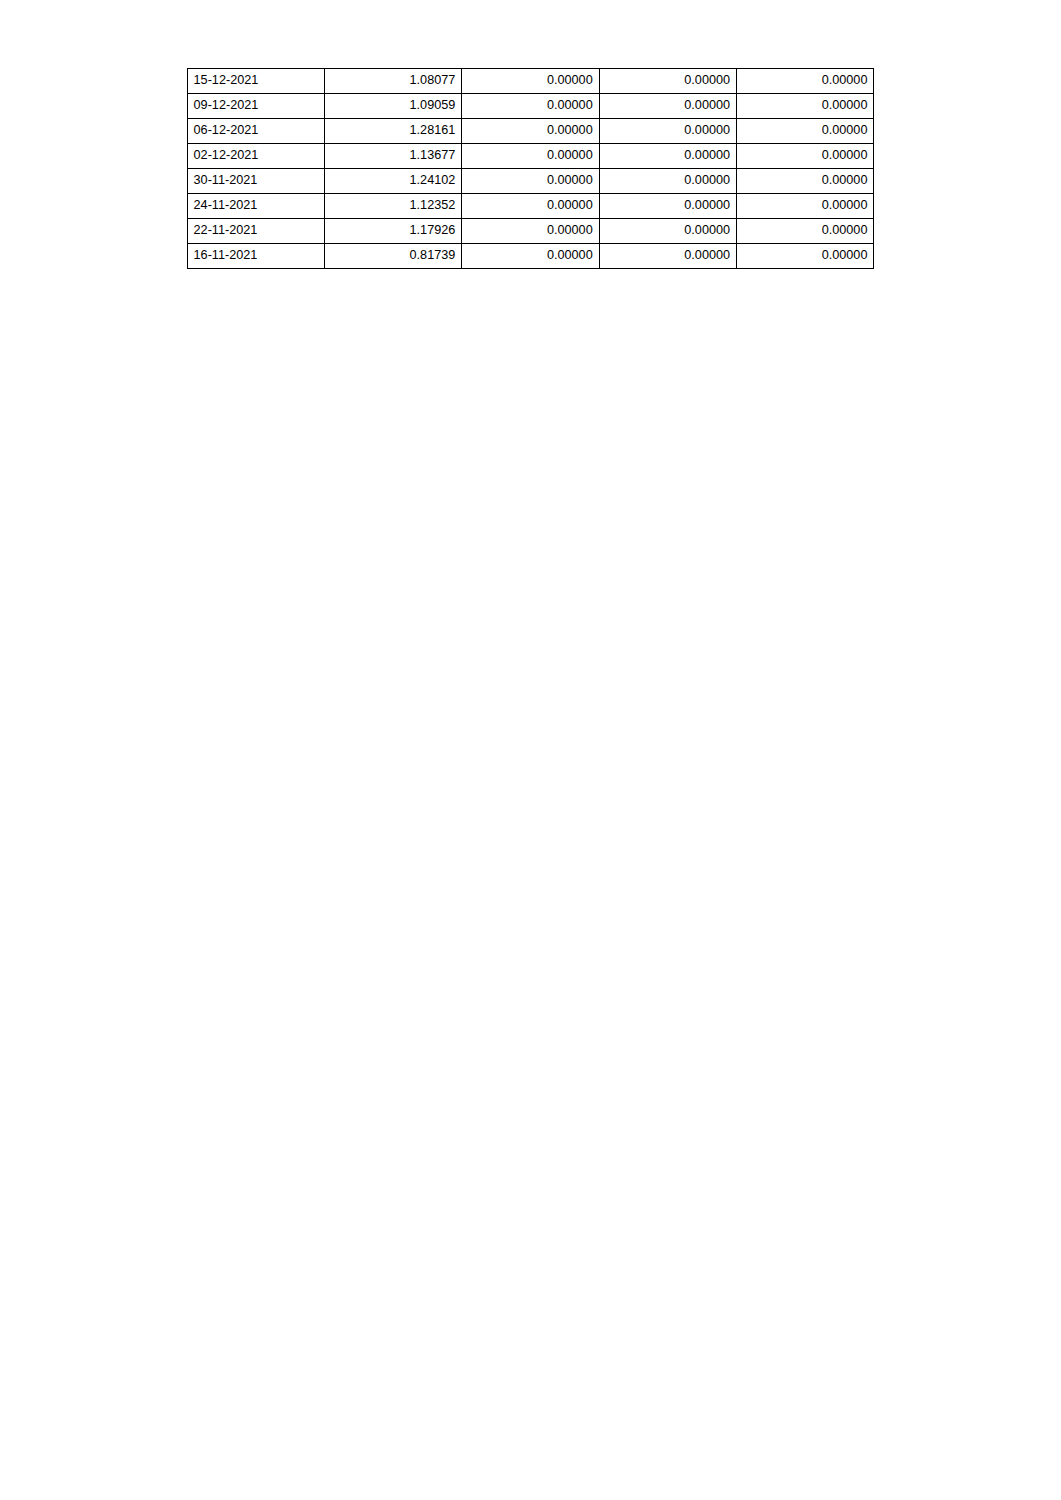| 15-12-2021 | 1.08077 | 0.00000 | 0.00000 | 0.00000 |
| 09-12-2021 | 1.09059 | 0.00000 | 0.00000 | 0.00000 |
| 06-12-2021 | 1.28161 | 0.00000 | 0.00000 | 0.00000 |
| 02-12-2021 | 1.13677 | 0.00000 | 0.00000 | 0.00000 |
| 30-11-2021 | 1.24102 | 0.00000 | 0.00000 | 0.00000 |
| 24-11-2021 | 1.12352 | 0.00000 | 0.00000 | 0.00000 |
| 22-11-2021 | 1.17926 | 0.00000 | 0.00000 | 0.00000 |
| 16-11-2021 | 0.81739 | 0.00000 | 0.00000 | 0.00000 |